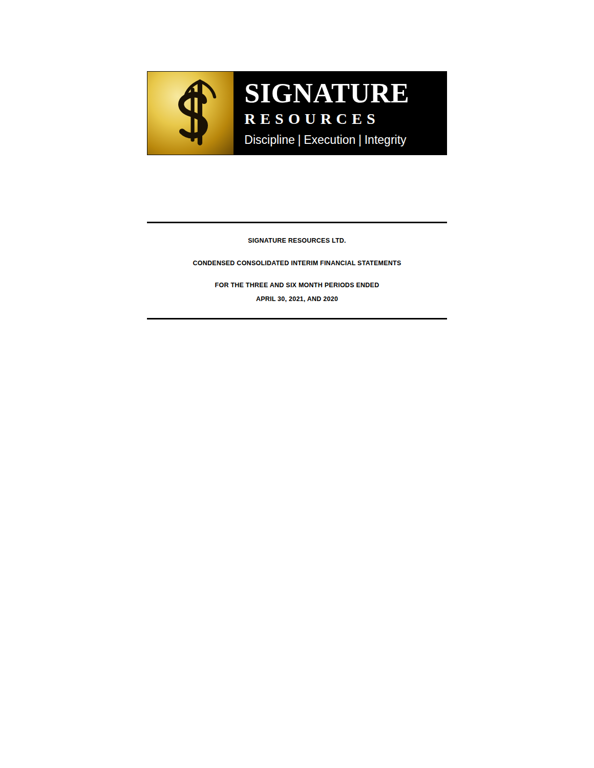SIGNATURE
RESOURCES
Discipline|Execution|Integrity
SIGNATURE RESOURCES LTD.
CONDENSED CONSOLIDATED INTERIM FINANCIAL STATEMENTS
FOR THE THREE AND SIX MONTH PERIODS ENDED
APRIL 30, 2021, AND 2020